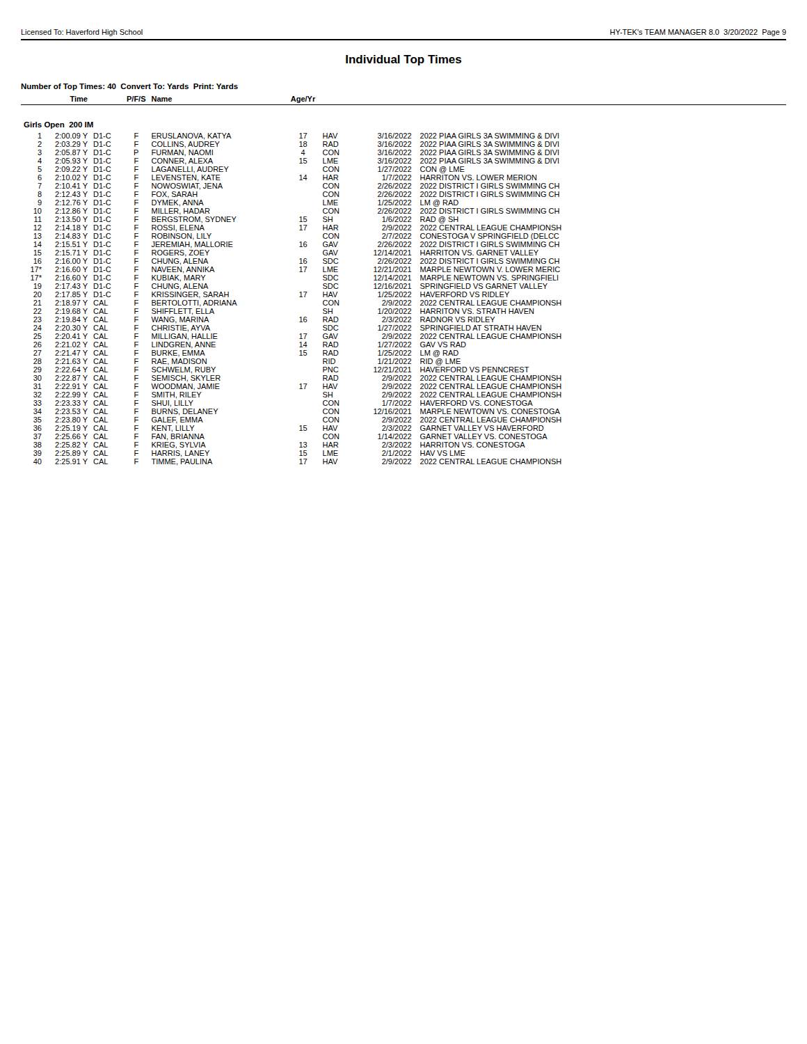Licensed To: Haverford High School
HY-TEK's TEAM MANAGER 8.0 3/20/2022 Page 9
Individual Top Times
Number of Top Times: 40 Convert To: Yards Print: Yards
| | Time | | P/F/S | Name | Age/Yr | | | |
| --- | --- | --- | --- | --- | --- | --- | --- | --- |
| Girls Open 200 IM |
| 1 | 2:00.09 Y | D1-C | F | ERUSLANOVA, KATYA | 17 | HAV | 3/16/2022 | 2022 PIAA GIRLS 3A SWIMMING & DIVI |
| 2 | 2:03.29 Y | D1-C | F | COLLINS, AUDREY | 18 | RAD | 3/16/2022 | 2022 PIAA GIRLS 3A SWIMMING & DIVI |
| 3 | 2:05.87 Y | D1-C | P | FURMAN, NAOMI | 4 | CON | 3/16/2022 | 2022 PIAA GIRLS 3A SWIMMING & DIVI |
| 4 | 2:05.93 Y | D1-C | F | CONNER, ALEXA | 15 | LME | 3/16/2022 | 2022 PIAA GIRLS 3A SWIMMING & DIVI |
| 5 | 2:09.22 Y | D1-C | F | LAGANELLI, AUDREY | | CON | 1/27/2022 | CON @ LME |
| 6 | 2:10.02 Y | D1-C | F | LEVENSTEN, KATE | 14 | HAR | 1/7/2022 | HARRITON VS. LOWER MERION |
| 7 | 2:10.41 Y | D1-C | F | NOWOSWIAT, JENA | | CON | 2/26/2022 | 2022 DISTRICT I GIRLS SWIMMING CH |
| 8 | 2:12.43 Y | D1-C | F | FOX, SARAH | | CON | 2/26/2022 | 2022 DISTRICT I GIRLS SWIMMING CH |
| 9 | 2:12.76 Y | D1-C | F | DYMEK, ANNA | | LME | 1/25/2022 | LM @ RAD |
| 10 | 2:12.86 Y | D1-C | F | MILLER, HADAR | | CON | 2/26/2022 | 2022 DISTRICT I GIRLS SWIMMING CH |
| 11 | 2:13.50 Y | D1-C | F | BERGSTROM, SYDNEY | 15 | SH | 1/6/2022 | RAD @ SH |
| 12 | 2:14.18 Y | D1-C | F | ROSSI, ELENA | 17 | HAR | 2/9/2022 | 2022 CENTRAL LEAGUE CHAMPIONSH |
| 13 | 2:14.83 Y | D1-C | F | ROBINSON, LILY | | CON | 2/7/2022 | CONESTOGA V SPRINGFIELD (DELCC |
| 14 | 2:15.51 Y | D1-C | F | JEREMIAH, MALLORIE | 16 | GAV | 2/26/2022 | 2022 DISTRICT I GIRLS SWIMMING CH |
| 15 | 2:15.71 Y | D1-C | F | ROGERS, ZOEY | | GAV | 12/14/2021 | HARRITON VS. GARNET VALLEY |
| 16 | 2:16.00 Y | D1-C | F | CHUNG, ALENA | 16 | SDC | 2/26/2022 | 2022 DISTRICT I GIRLS SWIMMING CH |
| 17* | 2:16.60 Y | D1-C | F | NAVEEN, ANNIKA | 17 | LME | 12/21/2021 | MARPLE NEWTOWN V. LOWER MERIC |
| 17* | 2:16.60 Y | D1-C | F | KUBIAK, MARY | | SDC | 12/14/2021 | MARPLE NEWTOWN VS. SPRINGFIELI |
| 19 | 2:17.43 Y | D1-C | F | CHUNG, ALENA | | SDC | 12/16/2021 | SPRINGFIELD VS GARNET VALLEY |
| 20 | 2:17.85 Y | D1-C | F | KRISSINGER, SARAH | 17 | HAV | 1/25/2022 | HAVERFORD VS RIDLEY |
| 21 | 2:18.97 Y | CAL | F | BERTOLOTTI, ADRIANA | | CON | 2/9/2022 | 2022 CENTRAL LEAGUE CHAMPIONSH |
| 22 | 2:19.68 Y | CAL | F | SHIFFLETT, ELLA | | SH | 1/20/2022 | HARRITON VS. STRATH HAVEN |
| 23 | 2:19.84 Y | CAL | F | WANG, MARINA | 16 | RAD | 2/3/2022 | RADNOR VS RIDLEY |
| 24 | 2:20.30 Y | CAL | F | CHRISTIE, AYVA | | SDC | 1/27/2022 | SPRINGFIELD AT STRATH HAVEN |
| 25 | 2:20.41 Y | CAL | F | MILLIGAN, HALLIE | 17 | GAV | 2/9/2022 | 2022 CENTRAL LEAGUE CHAMPIONSH |
| 26 | 2:21.02 Y | CAL | F | LINDGREN, ANNE | 14 | RAD | 1/27/2022 | GAV VS RAD |
| 27 | 2:21.47 Y | CAL | F | BURKE, EMMA | 15 | RAD | 1/25/2022 | LM @ RAD |
| 28 | 2:21.63 Y | CAL | F | RAE, MADISON | | RID | 1/21/2022 | RID @ LME |
| 29 | 2:22.64 Y | CAL | F | SCHWELM, RUBY | | PNC | 12/21/2021 | HAVERFORD VS PENNCREST |
| 30 | 2:22.87 Y | CAL | F | SEMISCH, SKYLER | | RAD | 2/9/2022 | 2022 CENTRAL LEAGUE CHAMPIONSH |
| 31 | 2:22.91 Y | CAL | F | WOODMAN, JAMIE | 17 | HAV | 2/9/2022 | 2022 CENTRAL LEAGUE CHAMPIONSH |
| 32 | 2:22.99 Y | CAL | F | SMITH, RILEY | | SH | 2/9/2022 | 2022 CENTRAL LEAGUE CHAMPIONSH |
| 33 | 2:23.33 Y | CAL | F | SHUI, LILLY | | CON | 1/7/2022 | HAVERFORD VS. CONESTOGA |
| 34 | 2:23.53 Y | CAL | F | BURNS, DELANEY | | CON | 12/16/2021 | MARPLE NEWTOWN VS. CONESTOGA |
| 35 | 2:23.80 Y | CAL | F | GALEF, EMMA | | CON | 2/9/2022 | 2022 CENTRAL LEAGUE CHAMPIONSH |
| 36 | 2:25.19 Y | CAL | F | KENT, LILLY | 15 | HAV | 2/3/2022 | GARNET VALLEY VS HAVERFORD |
| 37 | 2:25.66 Y | CAL | F | FAN, BRIANNA | | CON | 1/14/2022 | GARNET VALLEY VS. CONESTOGA |
| 38 | 2:25.82 Y | CAL | F | KRIEG, SYLVIA | 13 | HAR | 2/3/2022 | HARRITON VS. CONESTOGA |
| 39 | 2:25.89 Y | CAL | F | HARRIS, LANEY | 15 | LME | 2/1/2022 | HAV VS LME |
| 40 | 2:25.91 Y | CAL | F | TIMME, PAULINA | 17 | HAV | 2/9/2022 | 2022 CENTRAL LEAGUE CHAMPIONSH |